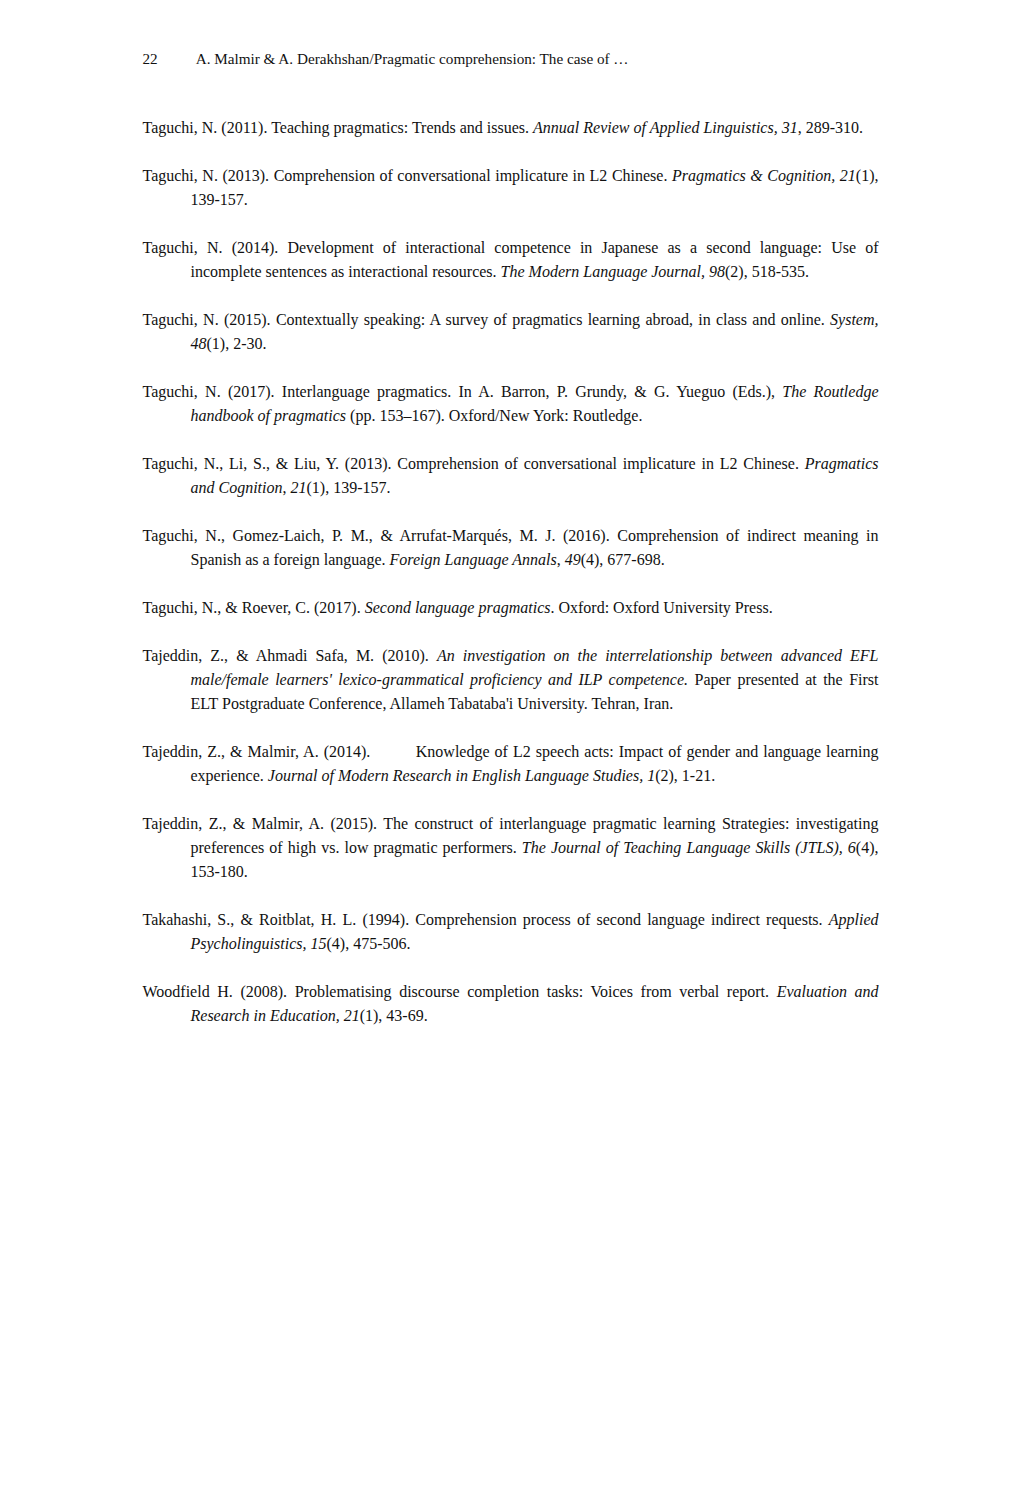22 A. Malmir & A. Derakhshan/Pragmatic comprehension: The case of …
Taguchi, N. (2011). Teaching pragmatics: Trends and issues. Annual Review of Applied Linguistics, 31, 289-310.
Taguchi, N. (2013). Comprehension of conversational implicature in L2 Chinese. Pragmatics & Cognition, 21(1), 139-157.
Taguchi, N. (2014). Development of interactional competence in Japanese as a second language: Use of incomplete sentences as interactional resources. The Modern Language Journal, 98(2), 518-535.
Taguchi, N. (2015). Contextually speaking: A survey of pragmatics learning abroad, in class and online. System, 48(1), 2-30.
Taguchi, N. (2017). Interlanguage pragmatics. In A. Barron, P. Grundy, & G. Yueguo (Eds.), The Routledge handbook of pragmatics (pp. 153–167). Oxford/New York: Routledge.
Taguchi, N., Li, S., & Liu, Y. (2013). Comprehension of conversational implicature in L2 Chinese. Pragmatics and Cognition, 21(1), 139-157.
Taguchi, N., Gomez-Laich, P. M., & Arrufat-Marqués, M. J. (2016). Comprehension of indirect meaning in Spanish as a foreign language. Foreign Language Annals, 49(4), 677-698.
Taguchi, N., & Roever, C. (2017). Second language pragmatics. Oxford: Oxford University Press.
Tajeddin, Z., & Ahmadi Safa, M. (2010). An investigation on the interrelationship between advanced EFL male/female learners' lexico-grammatical proficiency and ILP competence. Paper presented at the First ELT Postgraduate Conference, Allameh Tabataba'i University. Tehran, Iran.
Tajeddin, Z., & Malmir, A. (2014). Knowledge of L2 speech acts: Impact of gender and language learning experience. Journal of Modern Research in English Language Studies, 1(2), 1-21.
Tajeddin, Z., & Malmir, A. (2015). The construct of interlanguage pragmatic learning Strategies: investigating preferences of high vs. low pragmatic performers. The Journal of Teaching Language Skills (JTLS), 6(4), 153-180.
Takahashi, S., & Roitblat, H. L. (1994). Comprehension process of second language indirect requests. Applied Psycholinguistics, 15(4), 475-506.
Woodfield H. (2008). Problematising discourse completion tasks: Voices from verbal report. Evaluation and Research in Education, 21(1), 43-69.